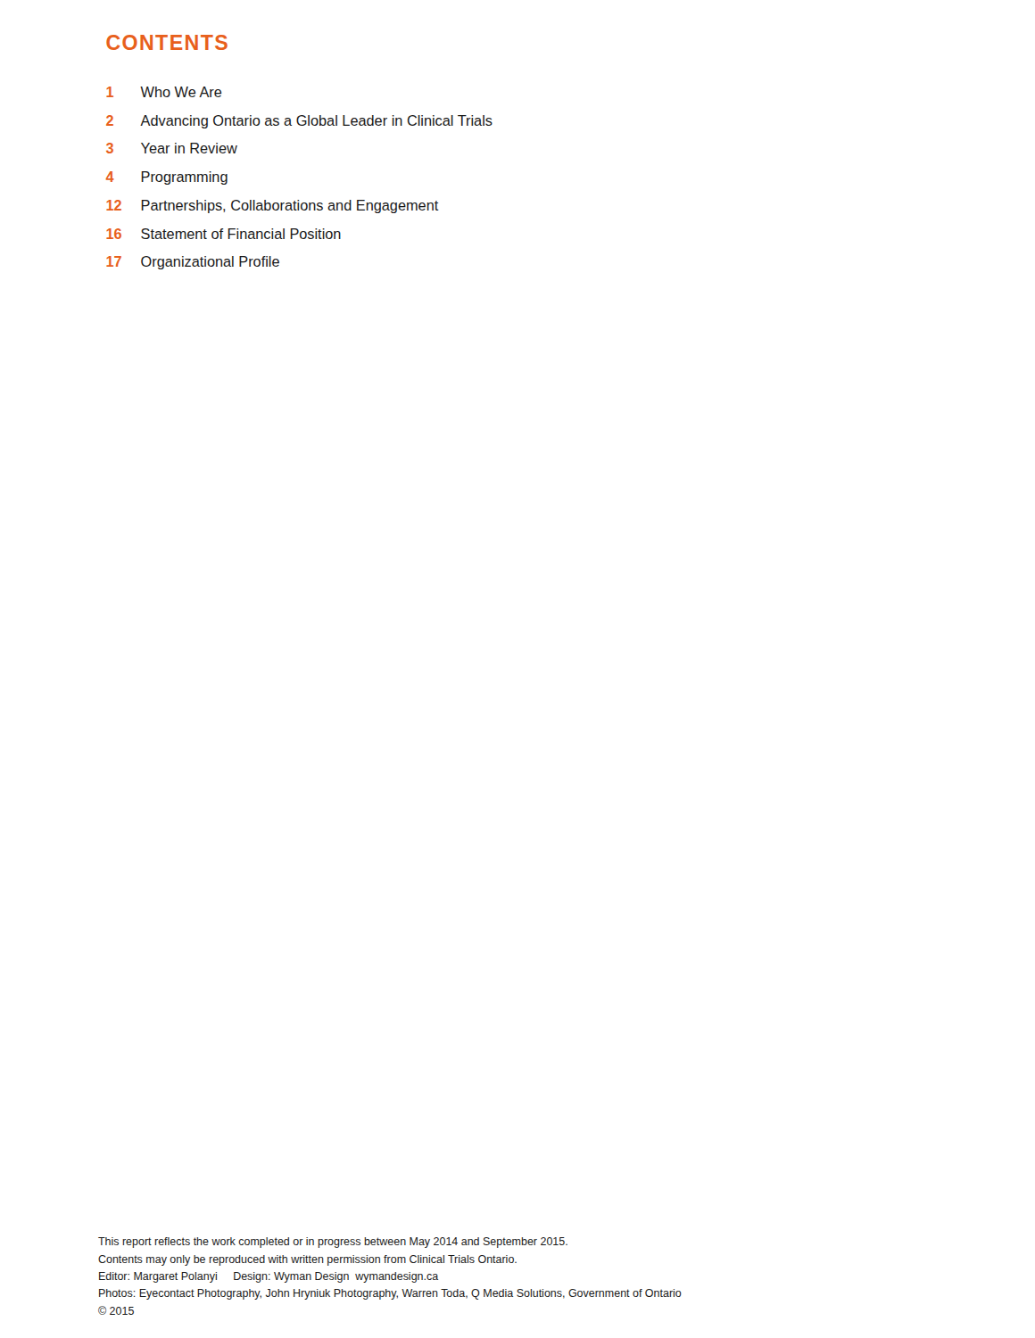Contents
1 Who We Are
2 Advancing Ontario as a Global Leader in Clinical Trials
3 Year in Review
4 Programming
12 Partnerships, Collaborations and Engagement
16 Statement of Financial Position
17 Organizational Profile
This report reflects the work completed or in progress between May 2014 and September 2015.
Contents may only be reproduced with written permission from Clinical Trials Ontario.
Editor: Margaret Polanyi Design: Wyman Design wymandesign.ca
Photos: Eyecontact Photography, John Hryniuk Photography, Warren Toda, Q Media Solutions, Government of Ontario
© 2015